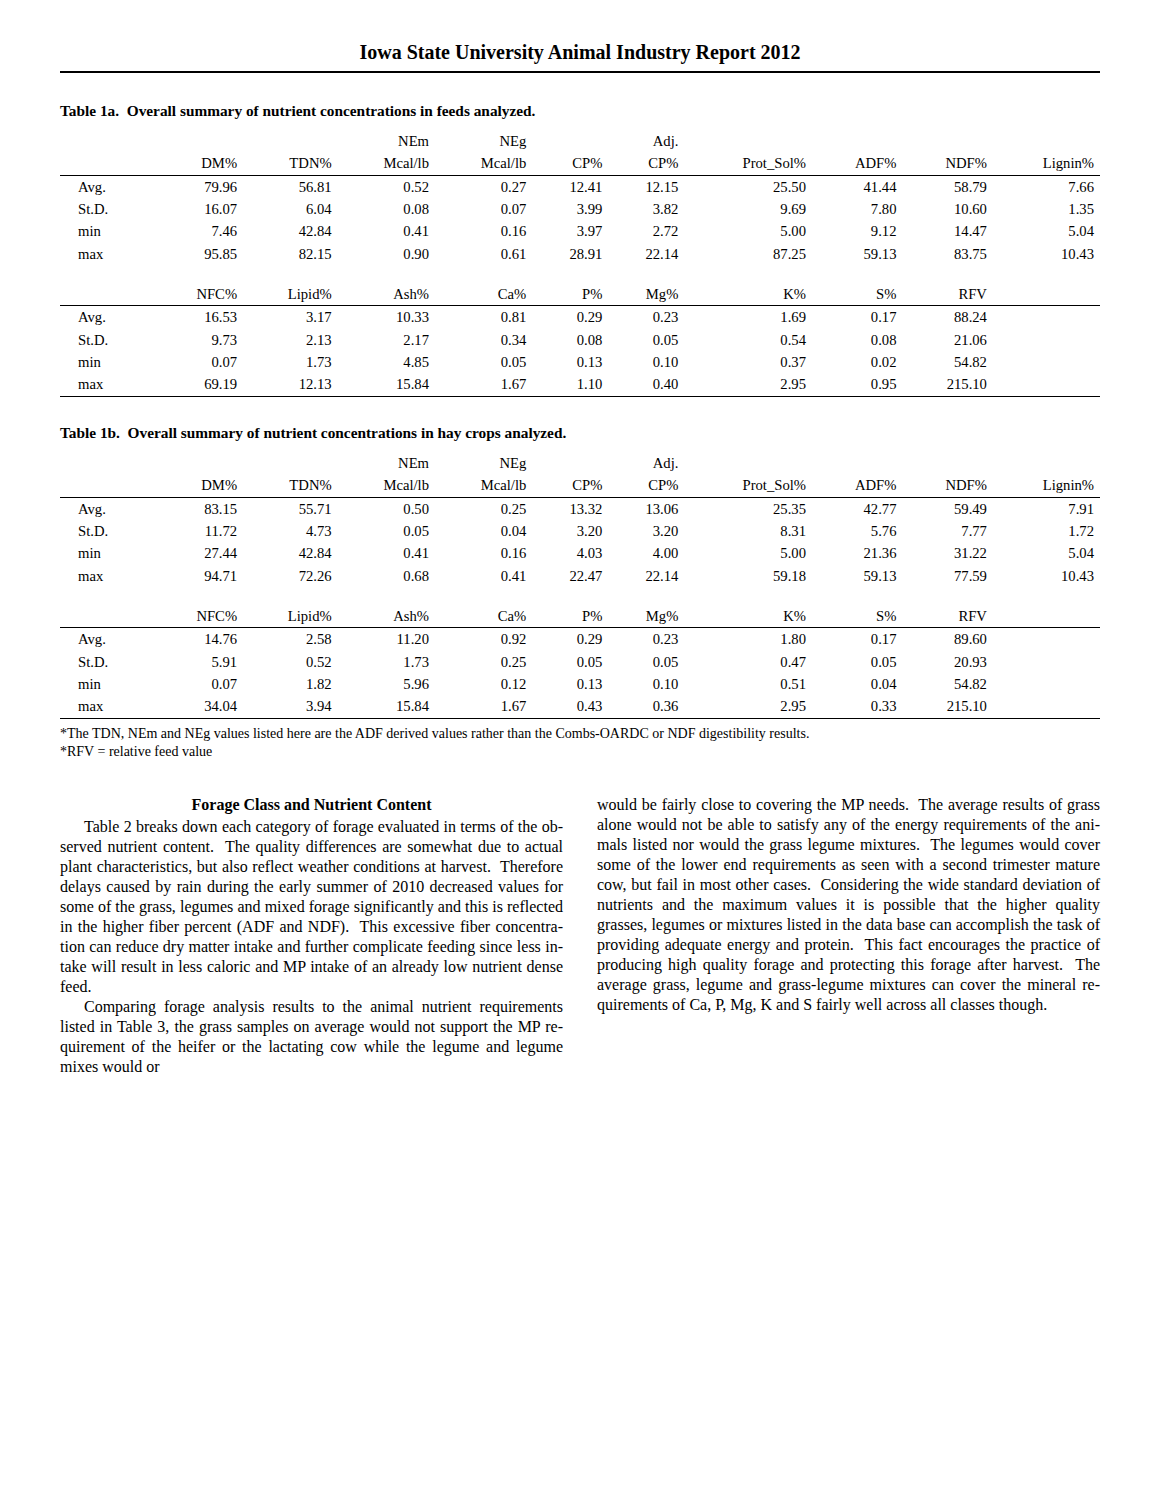Iowa State University Animal Industry Report 2012
Table 1a. Overall summary of nutrient concentrations in feeds analyzed.
| | | | NEm | NEg | | Adj. | | | | |
| --- | --- | --- | --- | --- | --- | --- | --- | --- | --- | --- |
| | DM% | TDN% | Mcal/lb | Mcal/lb | CP% | CP% | Prot_Sol% | ADF% | NDF% | Lignin% |
| Avg. | 79.96 | 56.81 | 0.52 | 0.27 | 12.41 | 12.15 | 25.50 | 41.44 | 58.79 | 7.66 |
| St.D. | 16.07 | 6.04 | 0.08 | 0.07 | 3.99 | 3.82 | 9.69 | 7.80 | 10.60 | 1.35 |
| min | 7.46 | 42.84 | 0.41 | 0.16 | 3.97 | 2.72 | 5.00 | 9.12 | 14.47 | 5.04 |
| max | 95.85 | 82.15 | 0.90 | 0.61 | 28.91 | 22.14 | 87.25 | 59.13 | 83.75 | 10.43 |
| | NFC% | Lipid% | Ash% | Ca% | P% | Mg% | K% | S% | RFV | |
| Avg. | 16.53 | 3.17 | 10.33 | 0.81 | 0.29 | 0.23 | 1.69 | 0.17 | 88.24 | |
| St.D. | 9.73 | 2.13 | 2.17 | 0.34 | 0.08 | 0.05 | 0.54 | 0.08 | 21.06 | |
| min | 0.07 | 1.73 | 4.85 | 0.05 | 0.13 | 0.10 | 0.37 | 0.02 | 54.82 | |
| max | 69.19 | 12.13 | 15.84 | 1.67 | 1.10 | 0.40 | 2.95 | 0.95 | 215.10 | |
Table 1b. Overall summary of nutrient concentrations in hay crops analyzed.
| | | | NEm | NEg | | Adj. | | | | |
| --- | --- | --- | --- | --- | --- | --- | --- | --- | --- | --- |
| | DM% | TDN% | Mcal/lb | Mcal/lb | CP% | CP% | Prot_Sol% | ADF% | NDF% | Lignin% |
| Avg. | 83.15 | 55.71 | 0.50 | 0.25 | 13.32 | 13.06 | 25.35 | 42.77 | 59.49 | 7.91 |
| St.D. | 11.72 | 4.73 | 0.05 | 0.04 | 3.20 | 3.20 | 8.31 | 5.76 | 7.77 | 1.72 |
| min | 27.44 | 42.84 | 0.41 | 0.16 | 4.03 | 4.00 | 5.00 | 21.36 | 31.22 | 5.04 |
| max | 94.71 | 72.26 | 0.68 | 0.41 | 22.47 | 22.14 | 59.18 | 59.13 | 77.59 | 10.43 |
| | NFC% | Lipid% | Ash% | Ca% | P% | Mg% | K% | S% | RFV | |
| Avg. | 14.76 | 2.58 | 11.20 | 0.92 | 0.29 | 0.23 | 1.80 | 0.17 | 89.60 | |
| St.D. | 5.91 | 0.52 | 1.73 | 0.25 | 0.05 | 0.05 | 0.47 | 0.05 | 20.93 | |
| min | 0.07 | 1.82 | 5.96 | 0.12 | 0.13 | 0.10 | 0.51 | 0.04 | 54.82 | |
| max | 34.04 | 3.94 | 15.84 | 1.67 | 0.43 | 0.36 | 2.95 | 0.33 | 215.10 | |
*The TDN, NEm and NEg values listed here are the ADF derived values rather than the Combs-OARDC or NDF digestibility results.
*RFV = relative feed value
Forage Class and Nutrient Content
Table 2 breaks down each category of forage evaluated in terms of the observed nutrient content. The quality differences are somewhat due to actual plant characteristics, but also reflect weather conditions at harvest. Therefore delays caused by rain during the early summer of 2010 decreased values for some of the grass, legumes and mixed forage significantly and this is reflected in the higher fiber percent (ADF and NDF). This excessive fiber concentration can reduce dry matter intake and further complicate feeding since less intake will result in less caloric and MP intake of an already low nutrient dense feed.
Comparing forage analysis results to the animal nutrient requirements listed in Table 3, the grass samples on average would not support the MP requirement of the heifer or the lactating cow while the legume and legume mixes would or
would be fairly close to covering the MP needs. The average results of grass alone would not be able to satisfy any of the energy requirements of the animals listed nor would the grass legume mixtures. The legumes would cover some of the lower end requirements as seen with a second trimester mature cow, but fail in most other cases. Considering the wide standard deviation of nutrients and the maximum values it is possible that the higher quality grasses, legumes or mixtures listed in the data base can accomplish the task of providing adequate energy and protein. This fact encourages the practice of producing high quality forage and protecting this forage after harvest. The average grass, legume and grass-legume mixtures can cover the mineral requirements of Ca, P, Mg, K and S fairly well across all classes though.